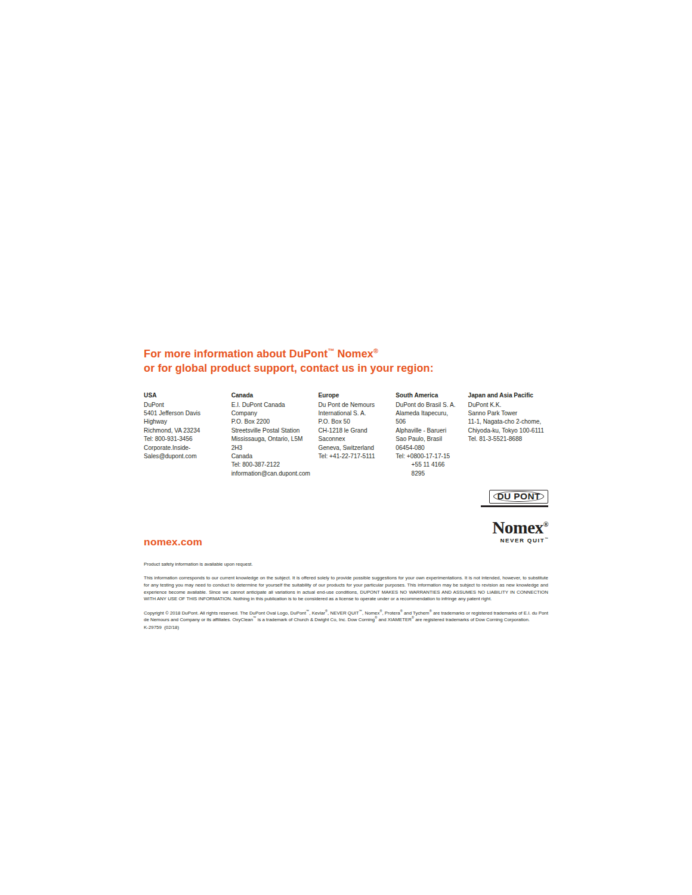For more information about DuPont™ Nomex®
or for global product support, contact us in your region:
USA
DuPont
5401 Jefferson Davis Highway
Richmond, VA 23234
Tel: 800-931-3456
Corporate.Inside-Sales@dupont.com
Canada
E.I. DuPont Canada Company
P.O. Box 2200
Streetsville Postal Station
Mississauga, Ontario, L5M 2H3
Canada
Tel: 800-387-2122
information@can.dupont.com
Europe
Du Pont de Nemours
International S. A.
P.O. Box 50
CH-1218 le Grand Saconnex
Geneva, Switzerland
Tel: +41-22-717-5111
South America
DuPont do Brasil S. A.
Alameda Itapecuru, 506
Alphaville - Barueri
Sao Paulo, Brasil
06454-080
Tel: +0800-17-17-15
+55 11 4166 8295
Japan and Asia Pacific
DuPont K.K.
Sanno Park Tower
11-1, Nagata-cho 2-chome,
Chiyoda-ku, Tokyo 100-6111
Tel. 81-3-5521-8688
DU PONT
Nomex®
NEVER QUIT™
nomex.com
Product safety information is available upon request.
This information corresponds to our current knowledge on the subject. It is offered solely to provide possible suggestions for your own experimentations. It is not intended, however, to substitute for any testing you may need to conduct to determine for yourself the suitability of our products for your particular purposes. This information may be subject to revision as new knowledge and experience become available. Since we cannot anticipate all variations in actual end-use conditions, DUPONT MAKES NO WARRANTIES AND ASSUMES NO LIABILITY IN CONNECTION WITH ANY USE OF THIS INFORMATION. Nothing in this publication is to be considered as a license to operate under or a recommendation to infringe any patent right.
Copyright © 2018 DuPont. All rights reserved. The DuPont Oval Logo, DuPont™, Kevlar®, NEVER QUIT™, Nomex®, Protera® and Tychem® are trademarks or registered trademarks of E.I. du Pont de Nemours and Company or its affiliates. OxyClean™ is a trademark of Church & Dwight Co, Inc. Dow Corning® and XIAMETER® are registered trademarks of Dow Corning Corporation.
K-29759 (02/18)